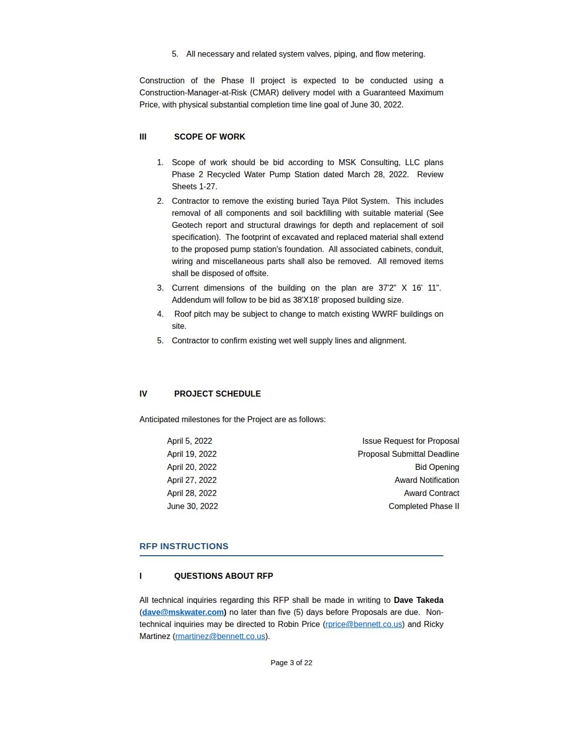5. All necessary and related system valves, piping, and flow metering.
Construction of the Phase II project is expected to be conducted using a Construction-Manager-at-Risk (CMAR) delivery model with a Guaranteed Maximum Price, with physical substantial completion time line goal of June 30, 2022.
III SCOPE OF WORK
Scope of work should be bid according to MSK Consulting, LLC plans Phase 2 Recycled Water Pump Station dated March 28, 2022. Review Sheets 1-27.
Contractor to remove the existing buried Taya Pilot System. This includes removal of all components and soil backfilling with suitable material (See Geotech report and structural drawings for depth and replacement of soil specification). The footprint of excavated and replaced material shall extend to the proposed pump station's foundation. All associated cabinets, conduit, wiring and miscellaneous parts shall also be removed. All removed items shall be disposed of offsite.
Current dimensions of the building on the plan are 37'2" X 16' 11". Addendum will follow to be bid as 38'X18' proposed building size.
Roof pitch may be subject to change to match existing WWRF buildings on site.
Contractor to confirm existing wet well supply lines and alignment.
IV PROJECT SCHEDULE
Anticipated milestones for the Project are as follows:
| April 5, 2022 | Issue Request for Proposal |
| April 19, 2022 | Proposal Submittal Deadline |
| April 20, 2022 | Bid Opening |
| April 27, 2022 | Award Notification |
| April 28, 2022 | Award Contract |
| June 30, 2022 | Completed Phase II |
RFP INSTRUCTIONS
I QUESTIONS ABOUT RFP
All technical inquiries regarding this RFP shall be made in writing to Dave Takeda (dave@mskwater.com) no later than five (5) days before Proposals are due. Non-technical inquiries may be directed to Robin Price (rprice@bennett.co.us) and Ricky Martinez (rmartinez@bennett.co.us).
Page 3 of 22